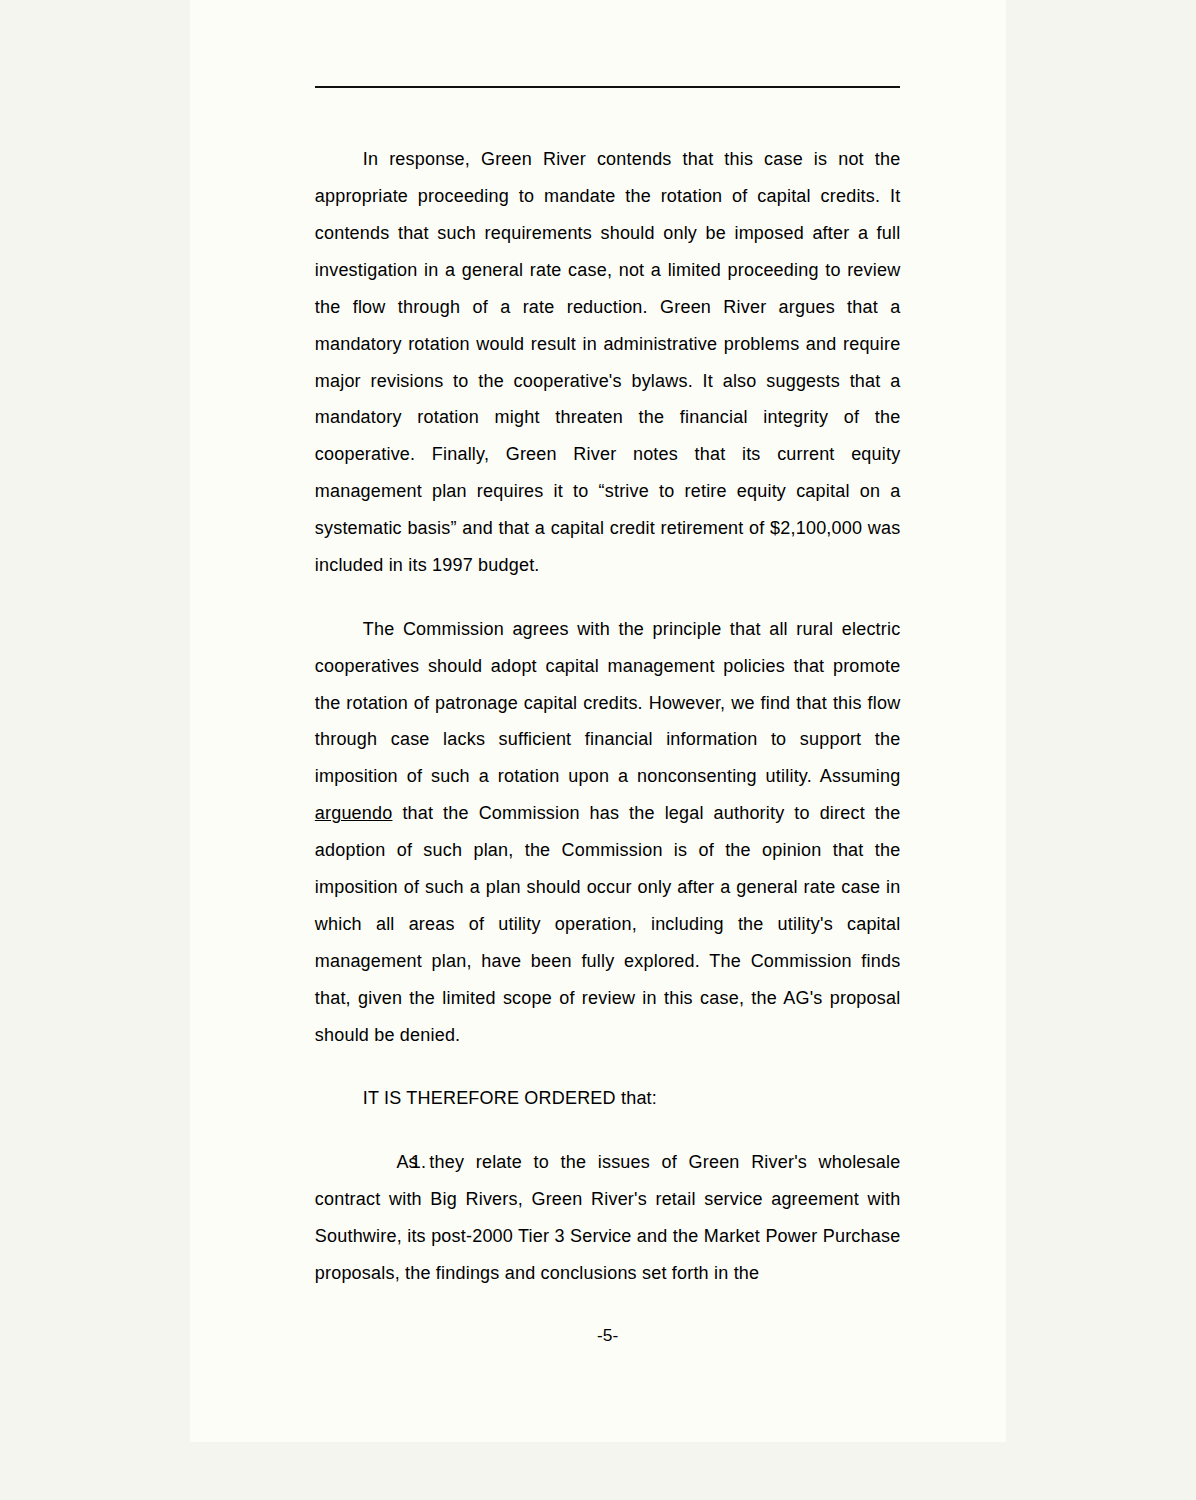In response, Green River contends that this case is not the appropriate proceeding to mandate the rotation of capital credits. It contends that such requirements should only be imposed after a full investigation in a general rate case, not a limited proceeding to review the flow through of a rate reduction. Green River argues that a mandatory rotation would result in administrative problems and require major revisions to the cooperative's bylaws. It also suggests that a mandatory rotation might threaten the financial integrity of the cooperative. Finally, Green River notes that its current equity management plan requires it to “strive to retire equity capital on a systematic basis” and that a capital credit retirement of $2,100,000 was included in its 1997 budget.
The Commission agrees with the principle that all rural electric cooperatives should adopt capital management policies that promote the rotation of patronage capital credits. However, we find that this flow through case lacks sufficient financial information to support the imposition of such a rotation upon a nonconsenting utility. Assuming arguendo that the Commission has the legal authority to direct the adoption of such plan, the Commission is of the opinion that the imposition of such a plan should occur only after a general rate case in which all areas of utility operation, including the utility's capital management plan, have been fully explored. The Commission finds that, given the limited scope of review in this case, the AG's proposal should be denied.
IT IS THEREFORE ORDERED that:
1. As they relate to the issues of Green River's wholesale contract with Big Rivers, Green River's retail service agreement with Southwire, its post-2000 Tier 3 Service and the Market Power Purchase proposals, the findings and conclusions set forth in the
-5-